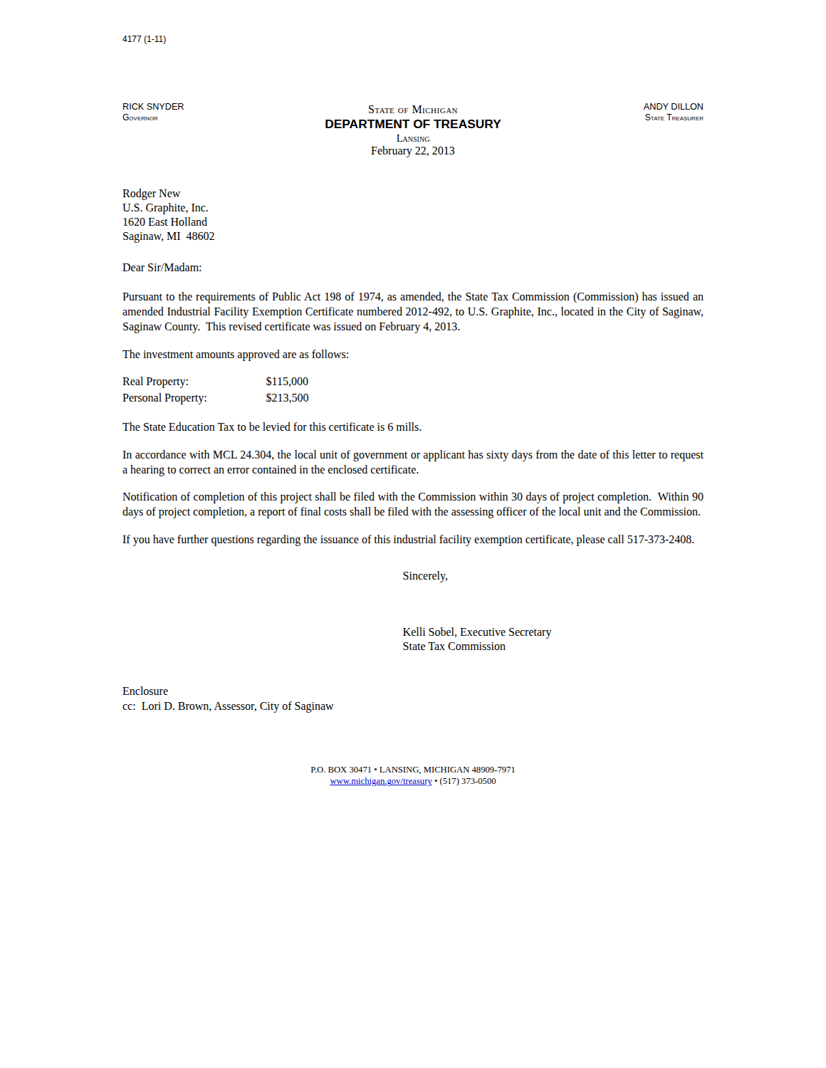4177 (1-11)
State of Michigan
DEPARTMENT OF TREASURY
Lansing
Rick Snyder
Governor
Andy Dillon
State Treasurer
February 22, 2013
Rodger New
U.S. Graphite, Inc.
1620 East Holland
Saginaw, MI 48602
Dear Sir/Madam:
Pursuant to the requirements of Public Act 198 of 1974, as amended, the State Tax Commission (Commission) has issued an amended Industrial Facility Exemption Certificate numbered 2012-492, to U.S. Graphite, Inc., located in the City of Saginaw, Saginaw County. This revised certificate was issued on February 4, 2013.
The investment amounts approved are as follows:
| Real Property: | $115,000 |
| Personal Property: | $213,500 |
The State Education Tax to be levied for this certificate is 6 mills.
In accordance with MCL 24.304, the local unit of government or applicant has sixty days from the date of this letter to request a hearing to correct an error contained in the enclosed certificate.
Notification of completion of this project shall be filed with the Commission within 30 days of project completion. Within 90 days of project completion, a report of final costs shall be filed with the assessing officer of the local unit and the Commission.
If you have further questions regarding the issuance of this industrial facility exemption certificate, please call 517-373-2408.
Sincerely,
Kelli Sobel, Executive Secretary
State Tax Commission
Enclosure
cc: Lori D. Brown, Assessor, City of Saginaw
P.O. BOX 30471 • LANSING, MICHIGAN 48909-7971
www.michigan.gov/treasury • (517) 373-0500